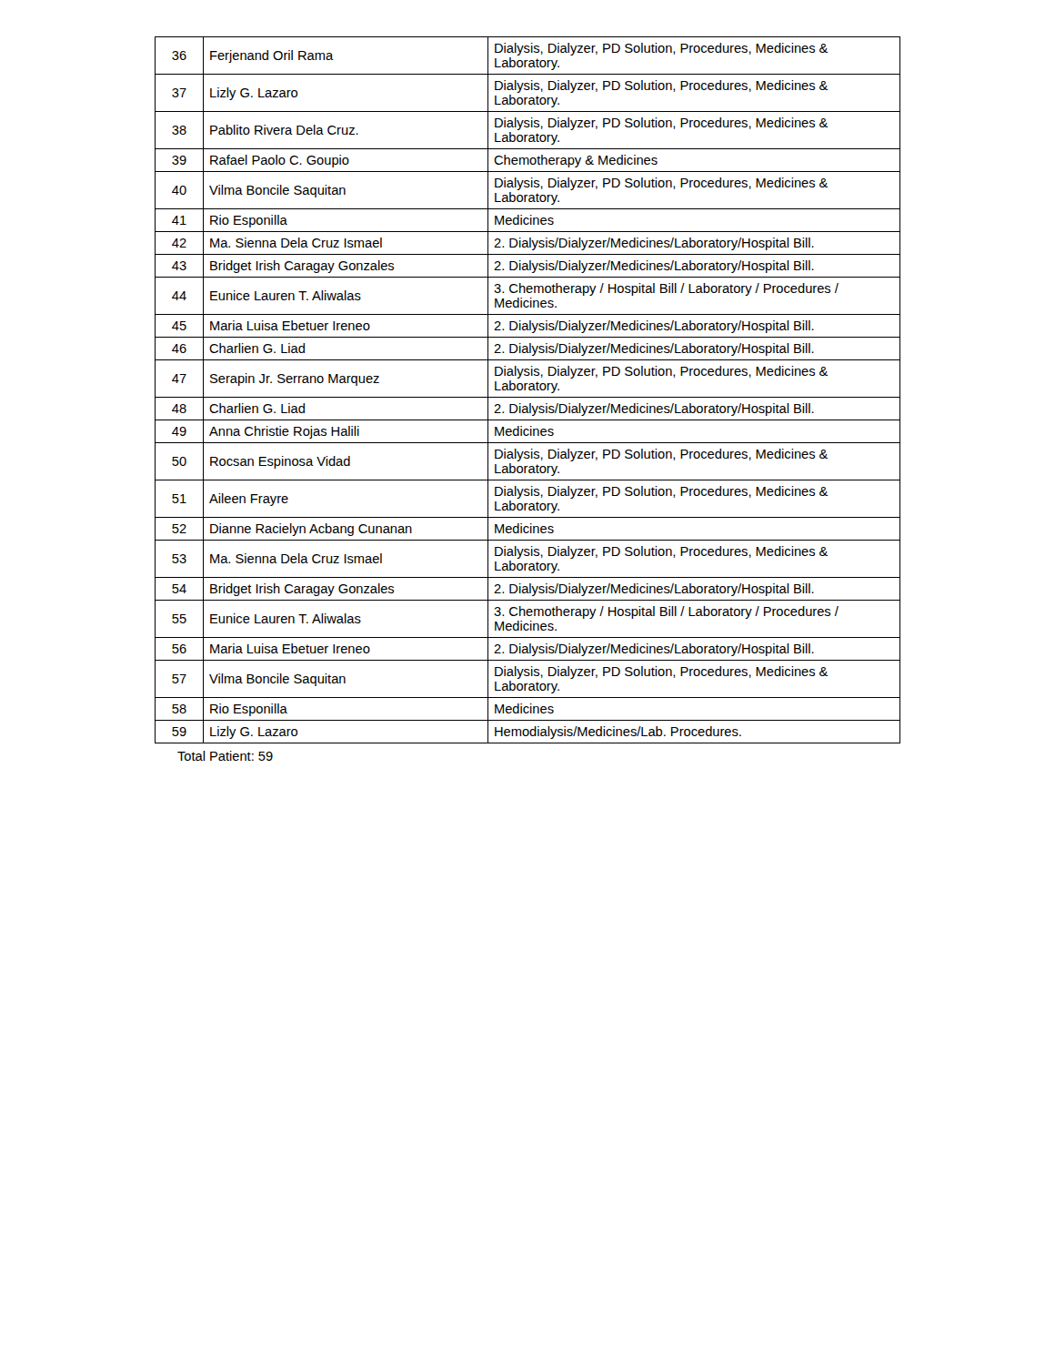| 36 | Ferjenand Oril Rama | Dialysis, Dialyzer, PD Solution, Procedures, Medicines & Laboratory. |
| 37 | Lizly G. Lazaro | Dialysis, Dialyzer, PD Solution, Procedures, Medicines & Laboratory. |
| 38 | Pablito Rivera Dela Cruz. | Dialysis, Dialyzer, PD Solution, Procedures, Medicines & Laboratory. |
| 39 | Rafael Paolo C. Goupio | Chemotherapy & Medicines |
| 40 | Vilma Boncile Saquitan | Dialysis, Dialyzer, PD Solution, Procedures, Medicines & Laboratory. |
| 41 | Rio Esponilla | Medicines |
| 42 | Ma. Sienna Dela Cruz Ismael | 2. Dialysis/Dialyzer/Medicines/Laboratory/Hospital Bill. |
| 43 | Bridget Irish Caragay Gonzales | 2. Dialysis/Dialyzer/Medicines/Laboratory/Hospital Bill. |
| 44 | Eunice Lauren T. Aliwalas | 3. Chemotherapy / Hospital Bill / Laboratory / Procedures / Medicines. |
| 45 | Maria Luisa Ebetuer Ireneo | 2. Dialysis/Dialyzer/Medicines/Laboratory/Hospital Bill. |
| 46 | Charlien G. Liad | 2. Dialysis/Dialyzer/Medicines/Laboratory/Hospital Bill. |
| 47 | Serapin Jr. Serrano Marquez | Dialysis, Dialyzer, PD Solution, Procedures, Medicines & Laboratory. |
| 48 | Charlien G. Liad | 2. Dialysis/Dialyzer/Medicines/Laboratory/Hospital Bill. |
| 49 | Anna Christie Rojas Halili | Medicines |
| 50 | Rocsan Espinosa Vidad | Dialysis, Dialyzer, PD Solution, Procedures, Medicines & Laboratory. |
| 51 | Aileen Frayre | Dialysis, Dialyzer, PD Solution, Procedures, Medicines & Laboratory. |
| 52 | Dianne Racielyn Acbang Cunanan | Medicines |
| 53 | Ma. Sienna Dela Cruz Ismael | Dialysis, Dialyzer, PD Solution, Procedures, Medicines & Laboratory. |
| 54 | Bridget Irish Caragay Gonzales | 2. Dialysis/Dialyzer/Medicines/Laboratory/Hospital Bill. |
| 55 | Eunice Lauren T. Aliwalas | 3. Chemotherapy / Hospital Bill / Laboratory / Procedures / Medicines. |
| 56 | Maria Luisa Ebetuer Ireneo | 2. Dialysis/Dialyzer/Medicines/Laboratory/Hospital Bill. |
| 57 | Vilma Boncile Saquitan | Dialysis, Dialyzer, PD Solution, Procedures, Medicines & Laboratory. |
| 58 | Rio Esponilla | Medicines |
| 59 | Lizly G. Lazaro | Hemodialysis/Medicines/Lab. Procedures. |
Total Patient: 59